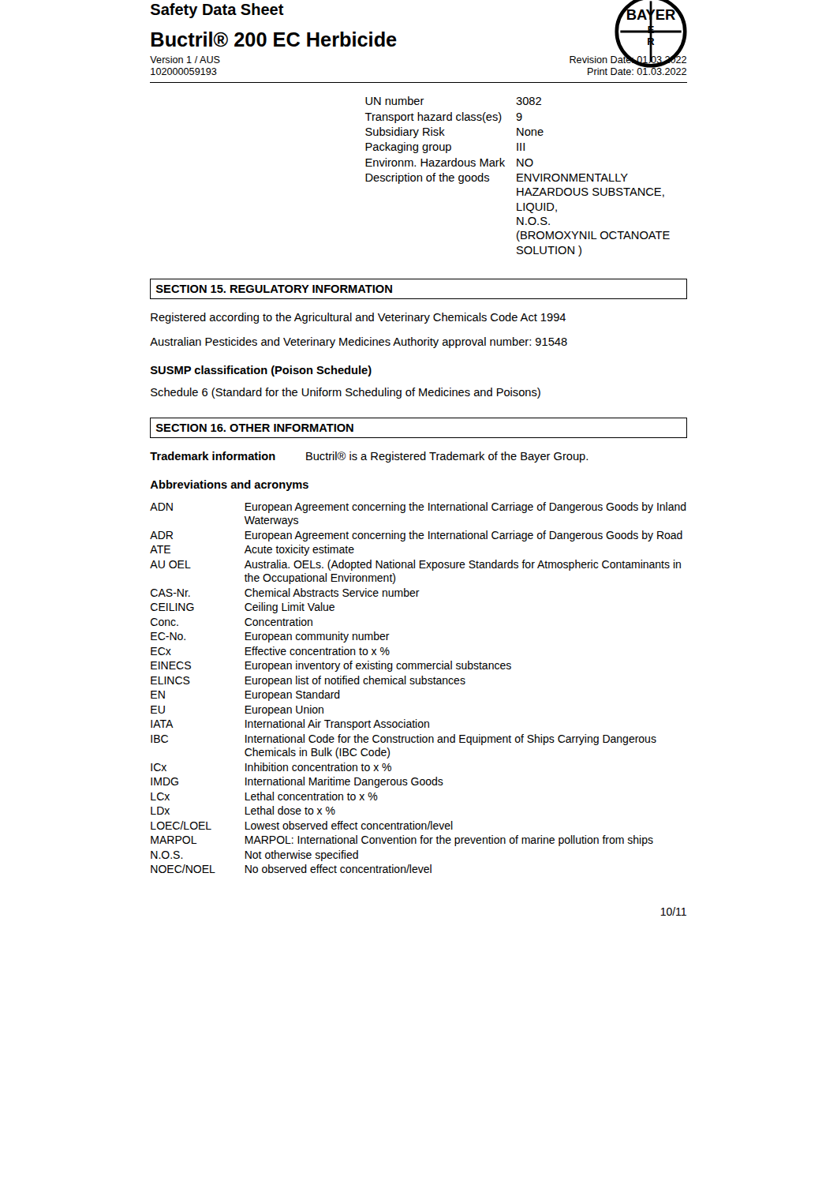BAYER E R
Safety Data Sheet
Buctril® 200 EC Herbicide
Version 1 / AUS
102000059193
Revision Date: 01.03.2022
Print Date: 01.03.2022
| UN number | 3082 |
| Transport hazard class(es) | 9 |
| Subsidiary Risk | None |
| Packaging group | III |
| Environm. Hazardous Mark | NO |
| Description of the goods | ENVIRONMENTALLY HAZARDOUS SUBSTANCE, LIQUID, N.O.S. (BROMOXYNIL OCTANOATE SOLUTION ) |
SECTION 15. REGULATORY INFORMATION
Registered according to the Agricultural and Veterinary Chemicals Code Act 1994
Australian Pesticides and Veterinary Medicines Authority approval number: 91548
SUSMP classification (Poison Schedule)
Schedule 6 (Standard for the Uniform Scheduling of Medicines and Poisons)
SECTION 16. OTHER INFORMATION
Trademark information Buctril® is a Registered Trademark of the Bayer Group.
Abbreviations and acronyms
| ADN | European Agreement concerning the International Carriage of Dangerous Goods by Inland Waterways |
| ADR | European Agreement concerning the International Carriage of Dangerous Goods by Road |
| ATE | Acute toxicity estimate |
| AU OEL | Australia. OELs. (Adopted National Exposure Standards for Atmospheric Contaminants in the Occupational Environment) |
| CAS-Nr. | Chemical Abstracts Service number |
| CEILING | Ceiling Limit Value |
| Conc. | Concentration |
| EC-No. | European community number |
| ECx | Effective concentration to x % |
| EINECS | European inventory of existing commercial substances |
| ELINCS | European list of notified chemical substances |
| EN | European Standard |
| EU | European Union |
| IATA | International Air Transport Association |
| IBC | International Code for the Construction and Equipment of Ships Carrying Dangerous Chemicals in Bulk (IBC Code) |
| ICx | Inhibition concentration to x % |
| IMDG | International Maritime Dangerous Goods |
| LCx | Lethal concentration to x % |
| LDx | Lethal dose to x % |
| LOEC/LOEL | Lowest observed effect concentration/level |
| MARPOL | MARPOL: International Convention for the prevention of marine pollution from ships |
| N.O.S. | Not otherwise specified |
| NOEC/NOEL | No observed effect concentration/level |
10/11